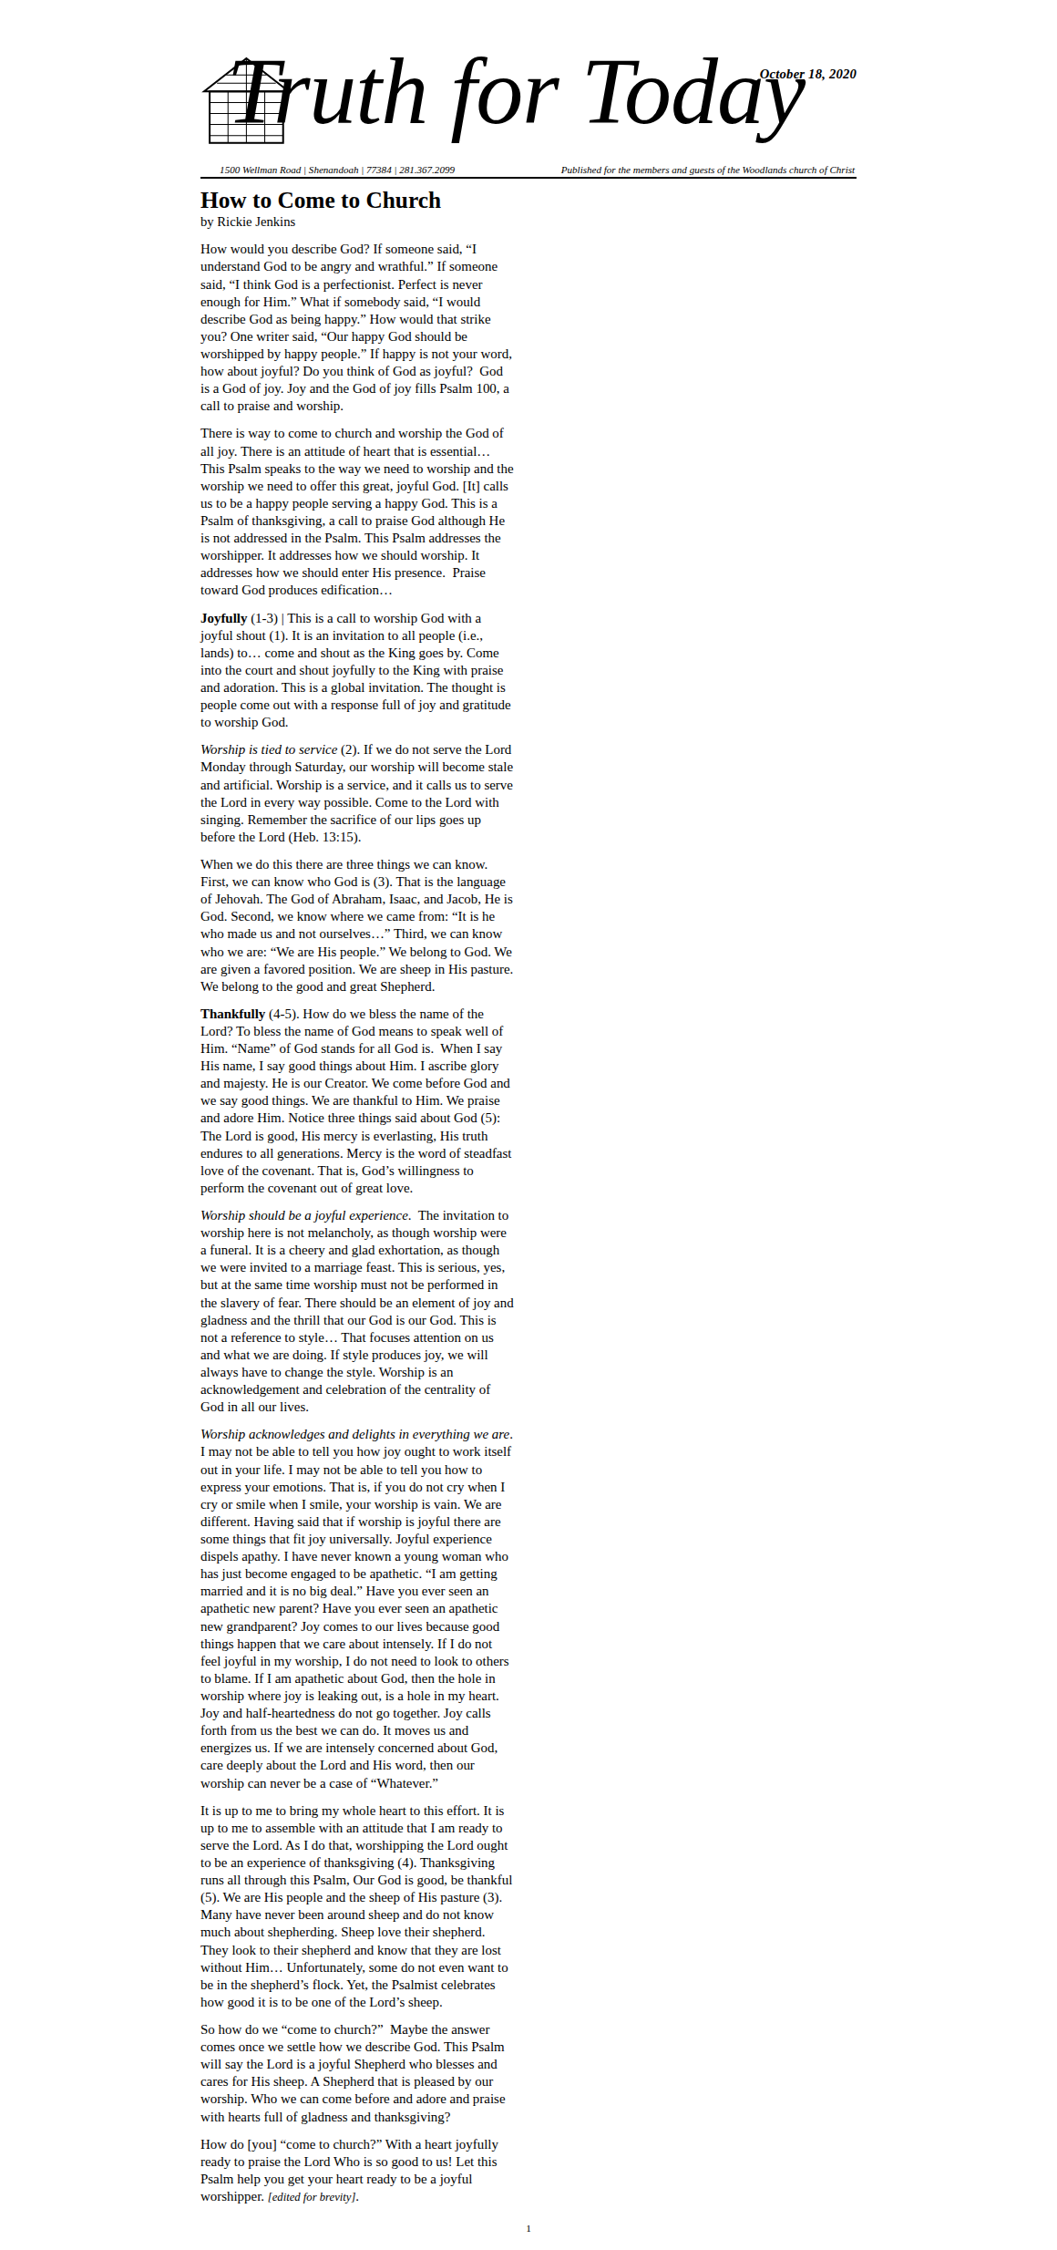October 18, 2020
Truth for Today
1500 Wellman Road | Shenandoah | 77384 | 281.367.2099 Published for the members and guests of the Woodlands church of Christ
How to Come to Church
by Rickie Jenkins
How would you describe God? If someone said, “I understand God to be angry and wrathful.” If someone said, “I think God is a perfectionist. Perfect is never enough for Him.” What if somebody said, “I would describe God as being happy.” How would that strike you? One writer said, “Our happy God should be worshipped by happy people.” If happy is not your word, how about joyful? Do you think of God as joyful? God is a God of joy. Joy and the God of joy fills Psalm 100, a call to praise and worship.
There is way to come to church and worship the God of all joy. There is an attitude of heart that is essential… This Psalm speaks to the way we need to worship and the worship we need to offer this great, joyful God. [It] calls us to be a happy people serving a happy God. This is a Psalm of thanksgiving, a call to praise God although He is not addressed in the Psalm. This Psalm addresses the worshipper. It addresses how we should worship. It addresses how we should enter His presence. Praise toward God produces edification…
Joyfully (1-3) | This is a call to worship God with a joyful shout (1). It is an invitation to all people (i.e., lands) to… come and shout as the King goes by. Come into the court and shout joyfully to the King with praise and adoration. This is a global invitation. The thought is people come out with a response full of joy and gratitude to worship God.
Worship is tied to service (2). If we do not serve the Lord Monday through Saturday, our worship will become stale and artificial. Worship is a service, and it calls us to serve the Lord in every way possible. Come to the Lord with singing. Remember the sacrifice of our lips goes up before the Lord (Heb. 13:15).
When we do this there are three things we can know. First, we can know who God is (3). That is the language of Jehovah. The God of Abraham, Isaac, and Jacob, He is God. Second, we know where we came from: “It is he who made us and not ourselves…” Third, we can know who we are: “We are His people.” We belong to God. We are given a favored position. We are sheep in His pasture. We belong to the good and great Shepherd.
Thankfully (4-5). How do we bless the name of the Lord? To bless the name of God means to speak well of Him. “Name” of God stands for all God is. When I say His name, I say good things about Him. I ascribe glory and majesty. He is our Creator. We come before God and we say good things. We are thankful to Him. We praise and adore Him. Notice three things said about God (5): The Lord is good, His mercy is everlasting, His truth endures to all generations. Mercy is the word of steadfast love of the covenant. That is, God’s willingness to perform the covenant out of great love.
Worship should be a joyful experience. The invitation to worship here is not melancholy, as though worship were a funeral. It is a cheery and glad exhortation, as though we were invited to a marriage feast. This is serious, yes, but at the same time worship must not be performed in the slavery of fear. There should be an element of joy and gladness and the thrill that our God is our God. This is not a reference to style… That focuses attention on us and what we are doing. If style produces joy, we will always have to change the style. Worship is an acknowledgement and celebration of the centrality of God in all our lives.
Worship acknowledges and delights in everything we are. I may not be able to tell you how joy ought to work itself out in your life. I may not be able to tell you how to express your emotions. That is, if you do not cry when I cry or smile when I smile, your worship is vain. We are different. Having said that if worship is joyful there are some things that fit joy universally. Joyful experience dispels apathy. I have never known a young woman who has just become engaged to be apathetic. “I am getting married and it is no big deal.” Have you ever seen an apathetic new parent? Have you ever seen an apathetic new grandparent? Joy comes to our lives because good things happen that we care about intensely. If I do not feel joyful in my worship, I do not need to look to others to blame. If I am apathetic about God, then the hole in worship where joy is leaking out, is a hole in my heart. Joy and half-heartedness do not go together. Joy calls forth from us the best we can do. It moves us and energizes us. If we are intensely concerned about God, care deeply about the Lord and His word, then our worship can never be a case of “Whatever.”
It is up to me to bring my whole heart to this effort. It is up to me to assemble with an attitude that I am ready to serve the Lord. As I do that, worshipping the Lord ought to be an experience of thanksgiving (4). Thanksgiving runs all through this Psalm, Our God is good, be thankful (5). We are His people and the sheep of His pasture (3). Many have never been around sheep and do not know much about shepherding. Sheep love their shepherd. They look to their shepherd and know that they are lost without Him… Unfortunately, some do not even want to be in the shepherd’s flock. Yet, the Psalmist celebrates how good it is to be one of the Lord’s sheep.
So how do we “come to church?” Maybe the answer comes once we settle how we describe God. This Psalm will say the Lord is a joyful Shepherd who blesses and cares for His sheep. A Shepherd that is pleased by our worship. Who we can come before and adore and praise with hearts full of gladness and thanksgiving?
How do [you] “come to church?” With a heart joyfully ready to praise the Lord Who is so good to us! Let this Psalm help you get your heart ready to be a joyful worshipper. [edited for brevity].
1